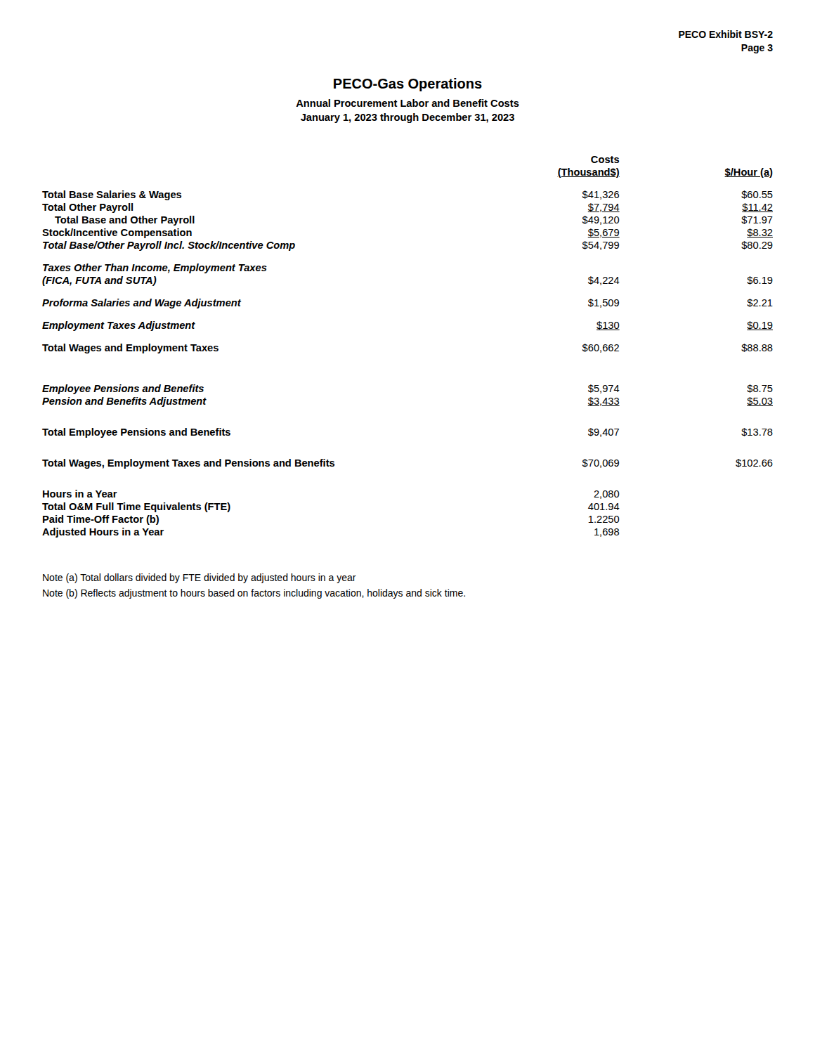PECO Exhibit BSY-2
Page 3
PECO-Gas Operations
Annual Procurement Labor and Benefit Costs
January 1, 2023 through December 31, 2023
| | Costs | |
| | (Thousand$) | $/Hour (a) |
| Total Base Salaries & Wages | $41,326 | $60.55 |
| Total Other Payroll | $7,794 | $11.42 |
| Total Base and Other Payroll | $49,120 | $71.97 |
| Stock/Incentive Compensation | $5,679 | $8.32 |
| Total Base/Other Payroll Incl. Stock/Incentive Comp | $54,799 | $80.29 |
| Taxes Other Than Income, Employment Taxes | | |
| (FICA, FUTA and SUTA) | $4,224 | $6.19 |
| Proforma Salaries and Wage Adjustment | $1,509 | $2.21 |
| Employment Taxes Adjustment | $130 | $0.19 |
| Total Wages and Employment Taxes | $60,662 | $88.88 |
| Employee Pensions and Benefits | $5,974 | $8.75 |
| Pension and Benefits Adjustment | $3,433 | $5.03 |
| Total Employee Pensions and Benefits | $9,407 | $13.78 |
| Total Wages, Employment Taxes and Pensions and Benefits | $70,069 | $102.66 |
| Hours in a Year | 2,080 | |
| Total O&M Full Time Equivalents (FTE) | 401.94 | |
| Paid Time-Off Factor (b) | 1.2250 | |
| Adjusted Hours in a Year | 1,698 | |
Note (a) Total dollars divided by FTE divided by adjusted hours in a year
Note (b) Reflects adjustment to hours based on factors including vacation, holidays and sick time.